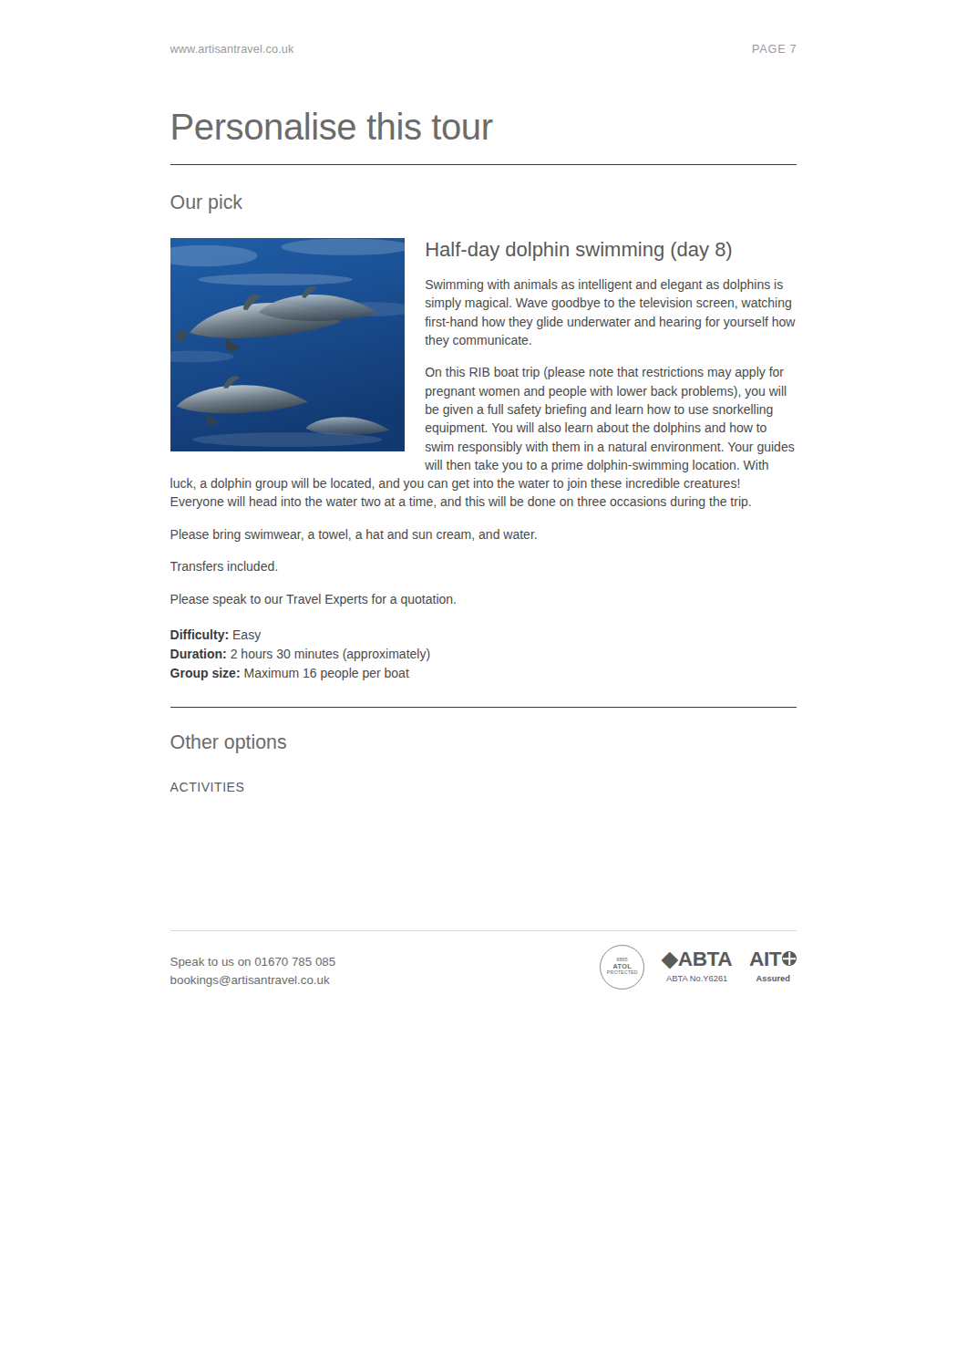www.artisantravel.co.uk PAGE 7
Personalise this tour
Our pick
Half-day dolphin swimming (day 8)
Swimming with animals as intelligent and elegant as dolphins is simply magical. Wave goodbye to the television screen, watching first-hand how they glide underwater and hearing for yourself how they communicate.
On this RIB boat trip (please note that restrictions may apply for pregnant women and people with lower back problems), you will be given a full safety briefing and learn how to use snorkelling equipment. You will also learn about the dolphins and how to swim responsibly with them in a natural environment. Your guides will then take you to a prime dolphin-swimming location. With luck, a dolphin group will be located, and you can get into the water to join these incredible creatures! Everyone will head into the water two at a time, and this will be done on three occasions during the trip.
Please bring swimwear, a towel, a hat and sun cream, and water.
Transfers included.
Please speak to our Travel Experts for a quotation.
Difficulty: Easy
Duration: 2 hours 30 minutes (approximately)
Group size: Maximum 16 people per boat
Other options
ACTIVITIES
Speak to us on 01670 785 085
bookings@artisantravel.co.uk
8865 ATOL PROTECTED
◆ABTA
ABTA No.Y6261
AIT
Assured